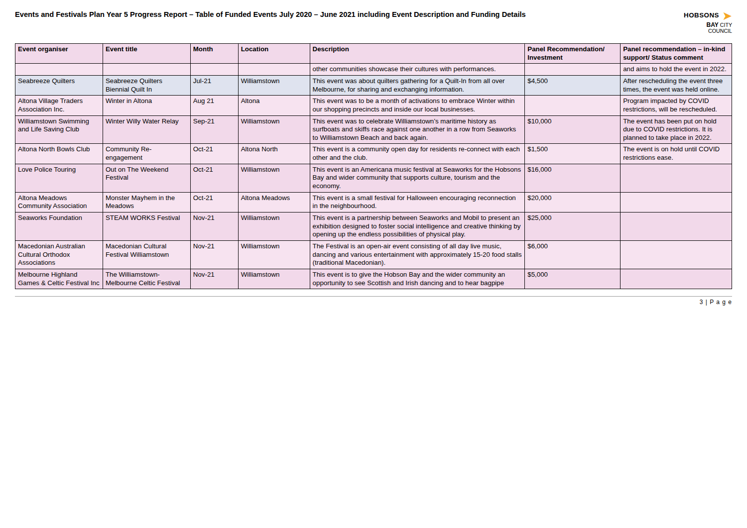Events and Festivals Plan Year 5 Progress Report – Table of Funded Events July 2020 – June 2021 including Event Description and Funding Details
HOBSONS➤
BAY CITY
COUNCIL
| Event organiser | Event title | Month | Location | Description | Panel Recommendation/ Investment | Panel recommendation – in-kind support/ Status comment |
| --- | --- | --- | --- | --- | --- | --- |
| | | | | other communities showcase their cultures with performances. | | and aims to hold the event in 2022. |
| Seabreeze Quilters | Seabreeze Quilters Biennial Quilt In | Jul-21 | Williamstown | This event was about quilters gathering for a Quilt-In from all over Melbourne, for sharing and exchanging information. | $4,500 | After rescheduling the event three times, the event was held online. |
| Altona Village Traders Association Inc. | Winter in Altona | Aug 21 | Altona | This event was to be a month of activations to embrace Winter within our shopping precincts and inside our local businesses. | | Program impacted by COVID restrictions, will be rescheduled. |
| Williamstown Swimming and Life Saving Club | Winter Willy Water Relay | Sep-21 | Williamstown | This event was to celebrate Williamstown’s maritime history as surfboats and skiffs race against one another in a row from Seaworks to Williamstown Beach and back again. | $10,000 | The event has been put on hold due to COVID restrictions. It is planned to take place in 2022. |
| Altona North Bowls Club | Community Re-engagement | Oct-21 | Altona North | This event is a community open day for residents re-connect with each other and the club. | $1,500 | The event is on hold until COVID restrictions ease. |
| Love Police Touring | Out on The Weekend Festival | Oct-21 | Williamstown | This event is an Americana music festival at Seaworks for the Hobsons Bay and wider community that supports culture, tourism and the economy. | $16,000 | |
| Altona Meadows Community Association | Monster Mayhem in the Meadows | Oct-21 | Altona Meadows | This event is a small festival for Halloween encouraging reconnection in the neighbourhood. | $20,000 | |
| Seaworks Foundation | STEAM WORKS Festival | Nov-21 | Williamstown | This event is a partnership between Seaworks and Mobil to present an exhibition designed to foster social intelligence and creative thinking by opening up the endless possibilities of physical play. | $25,000 | |
| Macedonian Australian Cultural Orthodox Associations | Macedonian Cultural Festival Williamstown | Nov-21 | Williamstown | The Festival is an open-air event consisting of all day live music, dancing and various entertainment with approximately 15-20 food stalls (traditional Macedonian). | $6,000 | |
| Melbourne Highland Games & Celtic Festival Inc | The Williamstown-Melbourne Celtic Festival | Nov-21 | Williamstown | This event is to give the Hobson Bay and the wider community an opportunity to see Scottish and Irish dancing and to hear bagpipe | $5,000 | |
3 | P a g e